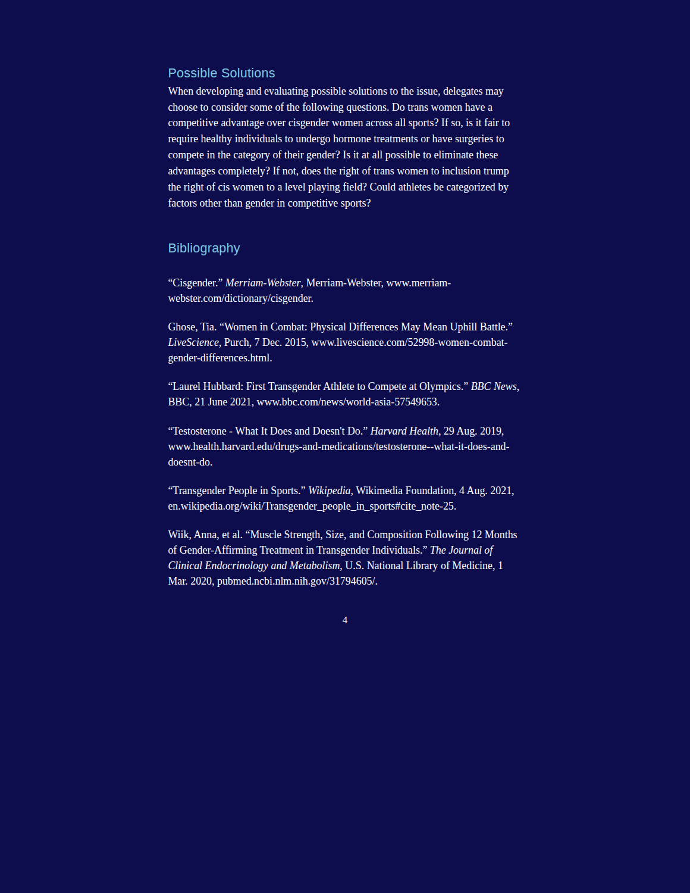Possible Solutions
When developing and evaluating possible solutions to the issue, delegates may choose to consider some of the following questions. Do trans women have a competitive advantage over cisgender women across all sports? If so, is it fair to require healthy individuals to undergo hormone treatments or have surgeries to compete in the category of their gender? Is it at all possible to eliminate these advantages completely? If not, does the right of trans women to inclusion trump the right of cis women to a level playing field? Could athletes be categorized by factors other than gender in competitive sports?
Bibliography
“Cisgender.” Merriam-Webster, Merriam-Webster, www.merriam-webster.com/dictionary/cisgender.
Ghose, Tia. “Women in Combat: Physical Differences May Mean Uphill Battle.” LiveScience, Purch, 7 Dec. 2015, www.livescience.com/52998-women-combat-gender-differences.html.
“Laurel Hubbard: First Transgender Athlete to Compete at Olympics.” BBC News, BBC, 21 June 2021, www.bbc.com/news/world-asia-57549653.
“Testosterone - What It Does and Doesn't Do.” Harvard Health, 29 Aug. 2019, www.health.harvard.edu/drugs-and-medications/testosterone--what-it-does-and-doesnt-do.
“Transgender People in Sports.” Wikipedia, Wikimedia Foundation, 4 Aug. 2021, en.wikipedia.org/wiki/Transgender_people_in_sports#cite_note-25.
Wiik, Anna, et al. “Muscle Strength, Size, and Composition Following 12 Months of Gender-Affirming Treatment in Transgender Individuals.” The Journal of Clinical Endocrinology and Metabolism, U.S. National Library of Medicine, 1 Mar. 2020, pubmed.ncbi.nlm.nih.gov/31794605/.
4